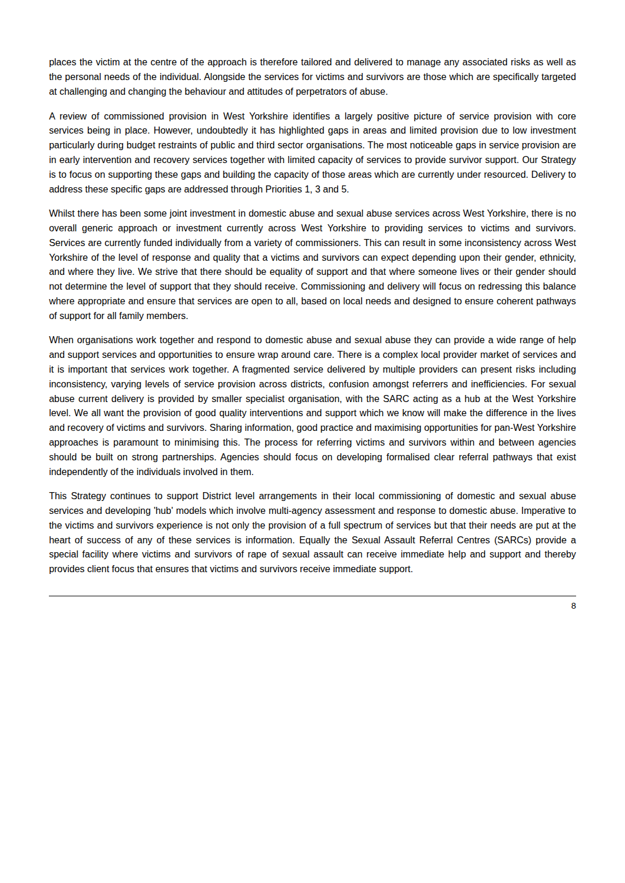places the victim at the centre of the approach is therefore tailored and delivered to manage any associated risks as well as the personal needs of the individual. Alongside the services for victims and survivors are those which are specifically targeted at challenging and changing the behaviour and attitudes of perpetrators of abuse.
A review of commissioned provision in West Yorkshire identifies a largely positive picture of service provision with core services being in place. However, undoubtedly it has highlighted gaps in areas and limited provision due to low investment particularly during budget restraints of public and third sector organisations. The most noticeable gaps in service provision are in early intervention and recovery services together with limited capacity of services to provide survivor support. Our Strategy is to focus on supporting these gaps and building the capacity of those areas which are currently under resourced. Delivery to address these specific gaps are addressed through Priorities 1, 3 and 5.
Whilst there has been some joint investment in domestic abuse and sexual abuse services across West Yorkshire, there is no overall generic approach or investment currently across West Yorkshire to providing services to victims and survivors. Services are currently funded individually from a variety of commissioners. This can result in some inconsistency across West Yorkshire of the level of response and quality that a victims and survivors can expect depending upon their gender, ethnicity, and where they live. We strive that there should be equality of support and that where someone lives or their gender should not determine the level of support that they should receive. Commissioning and delivery will focus on redressing this balance where appropriate and ensure that services are open to all, based on local needs and designed to ensure coherent pathways of support for all family members.
When organisations work together and respond to domestic abuse and sexual abuse they can provide a wide range of help and support services and opportunities to ensure wrap around care. There is a complex local provider market of services and it is important that services work together. A fragmented service delivered by multiple providers can present risks including inconsistency, varying levels of service provision across districts, confusion amongst referrers and inefficiencies. For sexual abuse current delivery is provided by smaller specialist organisation, with the SARC acting as a hub at the West Yorkshire level. We all want the provision of good quality interventions and support which we know will make the difference in the lives and recovery of victims and survivors. Sharing information, good practice and maximising opportunities for pan-West Yorkshire approaches is paramount to minimising this. The process for referring victims and survivors within and between agencies should be built on strong partnerships. Agencies should focus on developing formalised clear referral pathways that exist independently of the individuals involved in them.
This Strategy continues to support District level arrangements in their local commissioning of domestic and sexual abuse services and developing 'hub' models which involve multi-agency assessment and response to domestic abuse. Imperative to the victims and survivors experience is not only the provision of a full spectrum of services but that their needs are put at the heart of success of any of these services is information. Equally the Sexual Assault Referral Centres (SARCs) provide a special facility where victims and survivors of rape of sexual assault can receive immediate help and support and thereby provides client focus that ensures that victims and survivors receive immediate support.
8